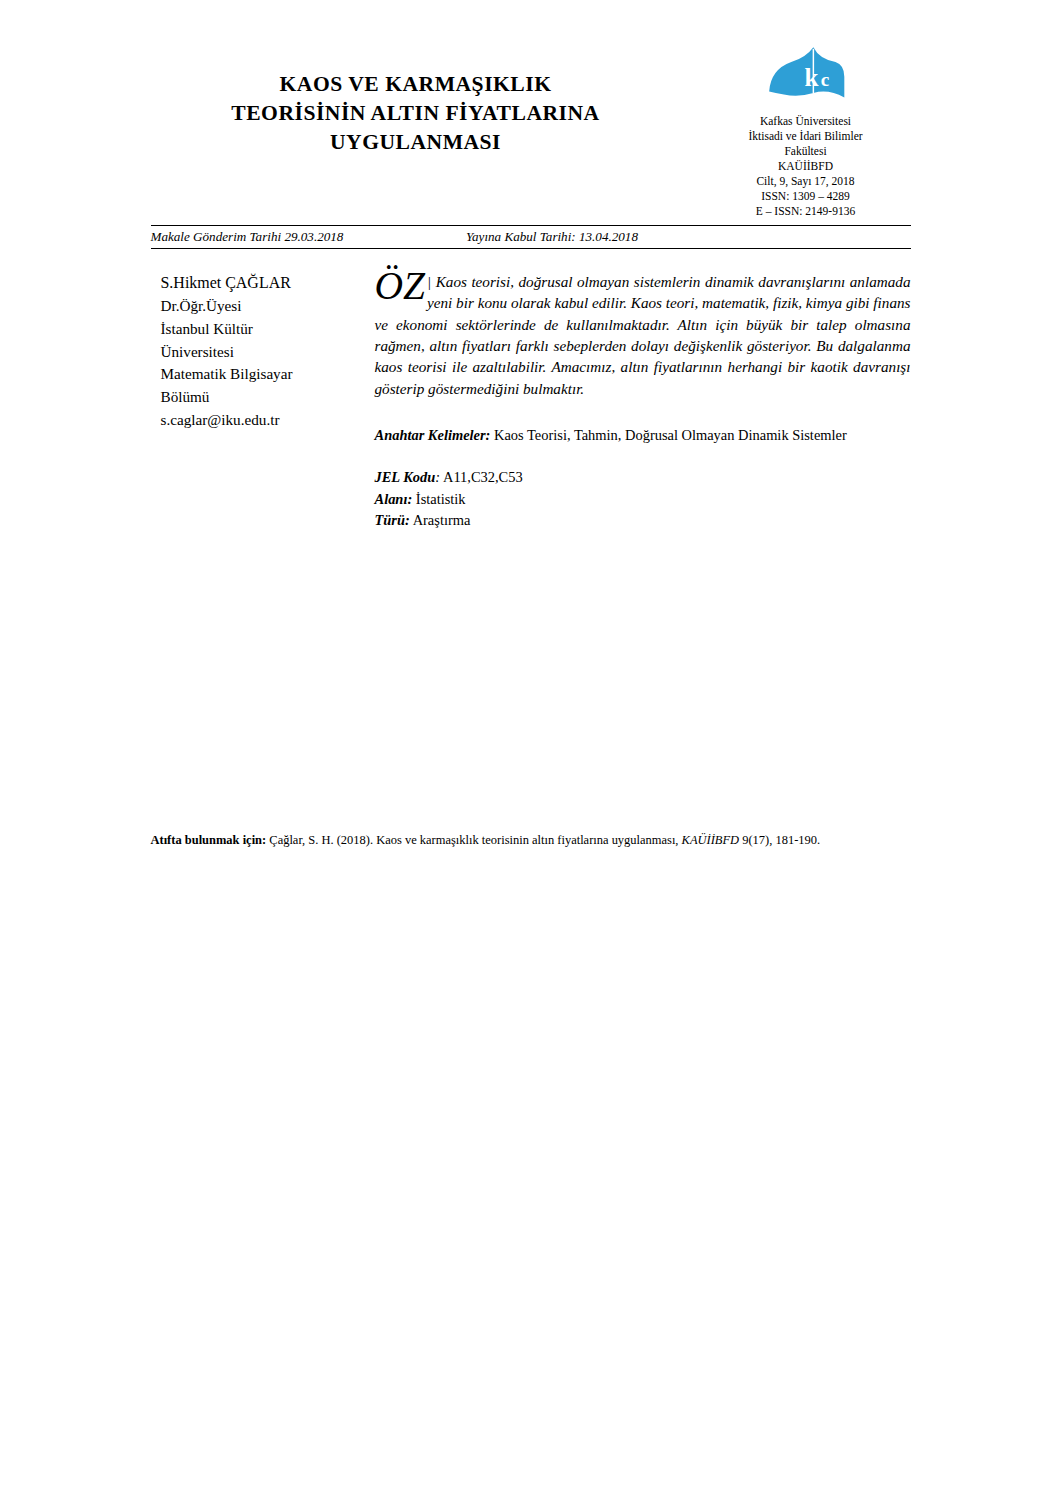KAOS VE KARMAŞIKLIK
TEORİSİNİN ALTIN FİYATLARINA
UYGULANMASI
k c
Kafkas Üniversitesi
İktisadi ve İdari Bilimler
Fakültesi
KAÜİİBFD
Cilt, 9, Sayı 17, 2018
ISSN: 1309 – 4289
E – ISSN: 2149-9136
Makale Gönderim Tarihi 29.03.2018
Yayına Kabul Tarihi: 13.04.2018
S.Hikmet ÇAĞLAR
Dr.Öğr.Üyesi
İstanbul Kültür
Üniversitesi
Matematik Bilgisayar
Bölümü
s.caglar@iku.edu.tr
ÖZ| Kaos teorisi, doğrusal olmayan sistemlerin dinamik davranışlarını anlamada yeni bir konu olarak kabul edilir. Kaos teori, matematik, fizik, kimya gibi finans ve ekonomi sektörlerinde de kullanılmaktadır. Altın için büyük bir talep olmasına rağmen, altın fiyatları farklı sebeplerden dolayı değişkenlik gösteriyor. Bu dalgalanma kaos teorisi ile azaltılabilir. Amacımız, altın fiyatlarının herhangi bir kaotik davranışı gösterip göstermediğini bulmaktır.
Anahtar Kelimeler: Kaos Teorisi, Tahmin, Doğrusal Olmayan Dinamik Sistemler
JEL Kodu: A11,C32,C53
Alanı: İstatistik
Türü: Araştırma
Atıfta bulunmak için: Çağlar, S. H. (2018). Kaos ve karmaşıklık teorisinin altın fiyatlarına uygulanması, KAÜİİBFD 9(17), 181-190.